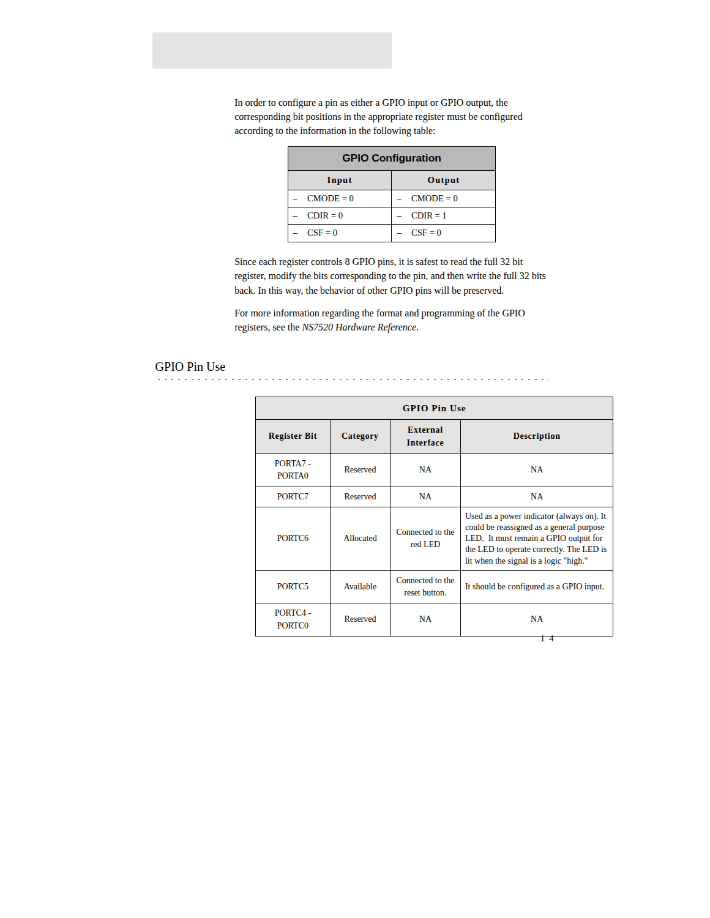In order to configure a pin as either a GPIO input or GPIO output, the corresponding bit positions in the appropriate register must be configured according to the information in the following table:
| GPIO Configuration |
| --- |
| Input | Output |
| – CMODE = 0 | – CMODE = 0 |
| – CDIR = 0 | – CDIR = 1 |
| – CSF = 0 | – CSF = 0 |
Since each register controls 8 GPIO pins, it is safest to read the full 32 bit register, modify the bits corresponding to the pin, and then write the full 32 bits back. In this way, the behavior of other GPIO pins will be preserved.
For more information regarding the format and programming of the GPIO registers, see the NS7520 Hardware Reference.
GPIO Pin Use
| GPIO Pin Use |
| --- |
| Register Bit | Category | External Interface | Description |
| PORTA7 - PORTA0 | Reserved | NA | NA |
| PORTC7 | Reserved | NA | NA |
| PORTC6 | Allocated | Connected to the red LED | Used as a power indicator (always on). It could be reassigned as a general purpose LED. It must remain a GPIO output for the LED to operate correctly. The LED is lit when the signal is a logic "high." |
| PORTC5 | Available | Connected to the reset button. | It should be configured as a GPIO input. |
| PORTC4 - PORTC0 | Reserved | NA | NA |
1 4